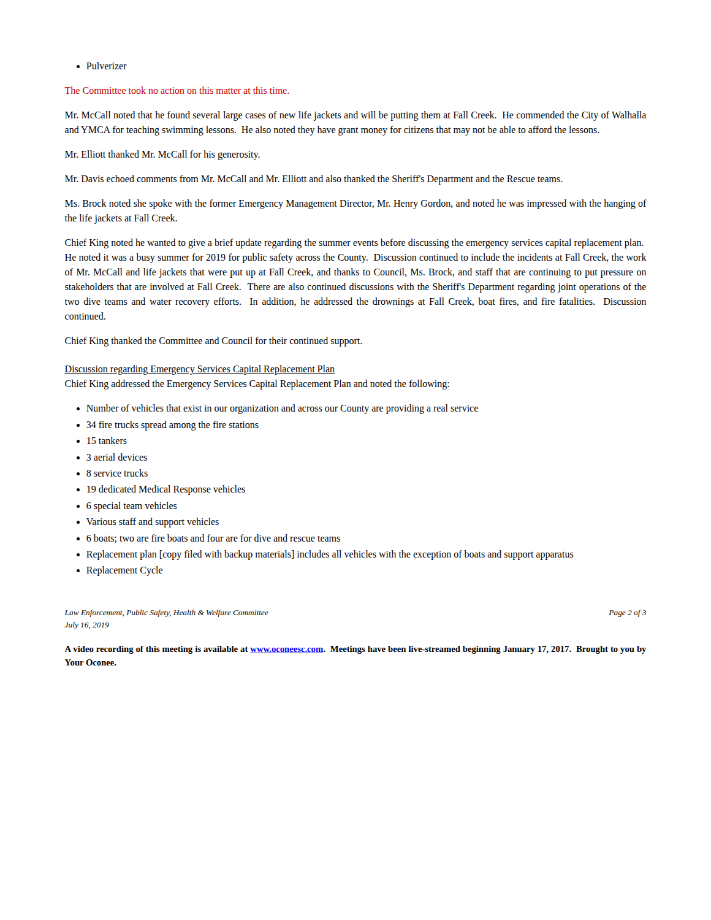Pulverizer
The Committee took no action on this matter at this time.
Mr. McCall noted that he found several large cases of new life jackets and will be putting them at Fall Creek. He commended the City of Walhalla and YMCA for teaching swimming lessons. He also noted they have grant money for citizens that may not be able to afford the lessons.
Mr. Elliott thanked Mr. McCall for his generosity.
Mr. Davis echoed comments from Mr. McCall and Mr. Elliott and also thanked the Sheriff's Department and the Rescue teams.
Ms. Brock noted she spoke with the former Emergency Management Director, Mr. Henry Gordon, and noted he was impressed with the hanging of the life jackets at Fall Creek.
Chief King noted he wanted to give a brief update regarding the summer events before discussing the emergency services capital replacement plan. He noted it was a busy summer for 2019 for public safety across the County. Discussion continued to include the incidents at Fall Creek, the work of Mr. McCall and life jackets that were put up at Fall Creek, and thanks to Council, Ms. Brock, and staff that are continuing to put pressure on stakeholders that are involved at Fall Creek. There are also continued discussions with the Sheriff's Department regarding joint operations of the two dive teams and water recovery efforts. In addition, he addressed the drownings at Fall Creek, boat fires, and fire fatalities. Discussion continued.
Chief King thanked the Committee and Council for their continued support.
Discussion regarding Emergency Services Capital Replacement Plan
Chief King addressed the Emergency Services Capital Replacement Plan and noted the following:
Number of vehicles that exist in our organization and across our County are providing a real service
34 fire trucks spread among the fire stations
15 tankers
3 aerial devices
8 service trucks
19 dedicated Medical Response vehicles
6 special team vehicles
Various staff and support vehicles
6 boats; two are fire boats and four are for dive and rescue teams
Replacement plan [copy filed with backup materials] includes all vehicles with the exception of boats and support apparatus
Replacement Cycle
Law Enforcement, Public Safety, Health & Welfare Committee Page 2 of 3
July 16, 2019
A video recording of this meeting is available at www.oconeesc.com. Meetings have been live-streamed beginning January 17, 2017. Brought to you by Your Oconee.